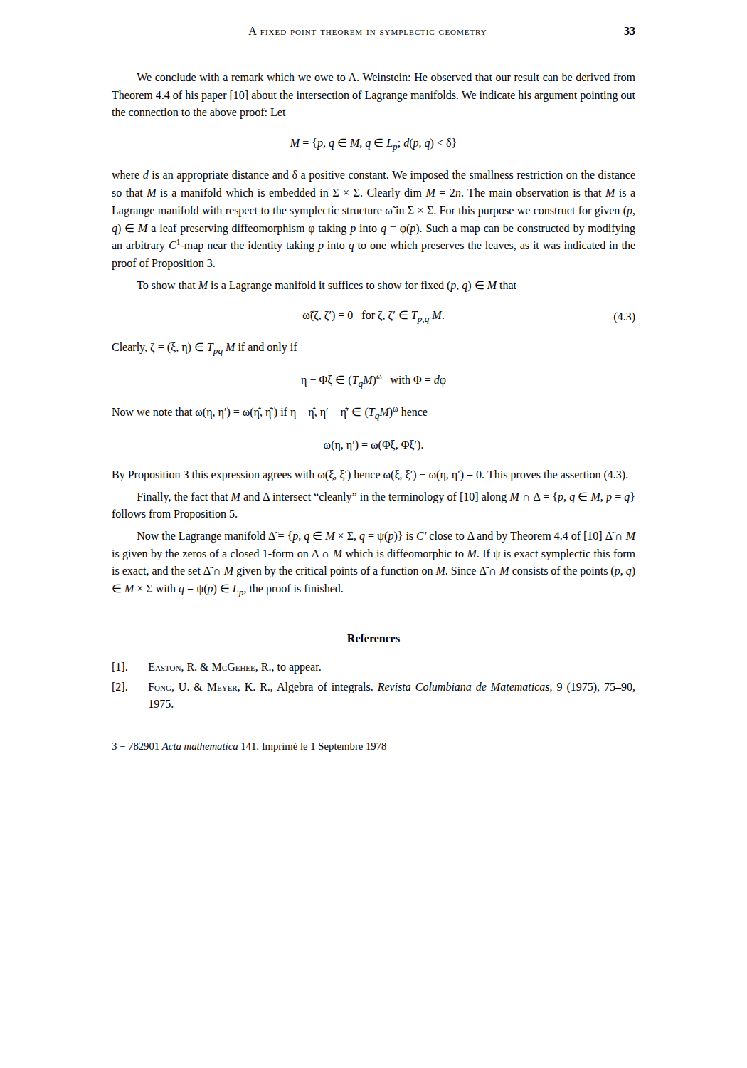A fixed point theorem in symplectic geometry 33
We conclude with a remark which we owe to A. Weinstein: He observed that our result can be derived from Theorem 4.4 of his paper [10] about the intersection of Lagrange manifolds. We indicate his argument pointing out the connection to the above proof: Let
M = {p, q ∈ M, q ∈ Lp; d(p, q) < δ}
where d is an appropriate distance and δ a positive constant. We imposed the smallness restriction on the distance so that M is a manifold which is embedded in Σ × Σ. Clearly dim M = 2n. The main observation is that M is a Lagrange manifold with respect to the symplectic structure ω̃ in Σ × Σ. For this purpose we construct for given (p, q) ∈ M a leaf preserving diffeomorphism φ taking p into q = φ(p). Such a map can be constructed by modifying an arbitrary C1-map near the identity taking p into q to one which preserves the leaves, as it was indicated in the proof of Proposition 3.
To show that M is a Lagrange manifold it suffices to show for fixed (p, q) ∈ M that
ω̃(ζ, ζ′) = 0 for ζ, ζ′ ∈ Tp,q M.(4.3)
Clearly, ζ = (ξ, η) ∈ Tpq M if and only if
η − Φξ ∈ (TqM)ω with Φ = dφ
Now we note that ω(η, η′) = ω(η̂, η̂′) if η − η̂, η′ − η̂′ ∈ (TqM)ω hence
ω(η, η′) = ω(Φξ, Φξ′).
By Proposition 3 this expression agrees with ω(ξ, ξ′) hence ω(ξ, ξ′) − ω(η, η′) = 0. This proves the assertion (4.3).
Finally, the fact that M and Δ intersect “cleanly” in the terminology of [10] along M ∩ Δ = {p, q ∈ M, p = q} follows from Proposition 5.
Now the Lagrange manifold Δ̃ = {p, q ∈ M × Σ, q = ψ(p)} is C′ close to Δ and by Theorem 4.4 of [10] Δ̃ ∩ M is given by the zeros of a closed 1-form on Δ ∩ M which is diffeomorphic to M. If ψ is exact symplectic this form is exact, and the set Δ̃ ∩ M given by the critical points of a function on M. Since Δ̃ ∩ M consists of the points (p, q) ∈ M × Σ with q = ψ(p) ∈ Lp, the proof is finished.
References
[1]. Easton, R. & McGehee, R., to appear.
[2]. Fong, U. & Meyer, K. R., Algebra of integrals. Revista Columbiana de Matematicas, 9 (1975), 75–90, 1975.
3 − 782901 Acta mathematica 141. Imprimé le 1 Septembre 1978